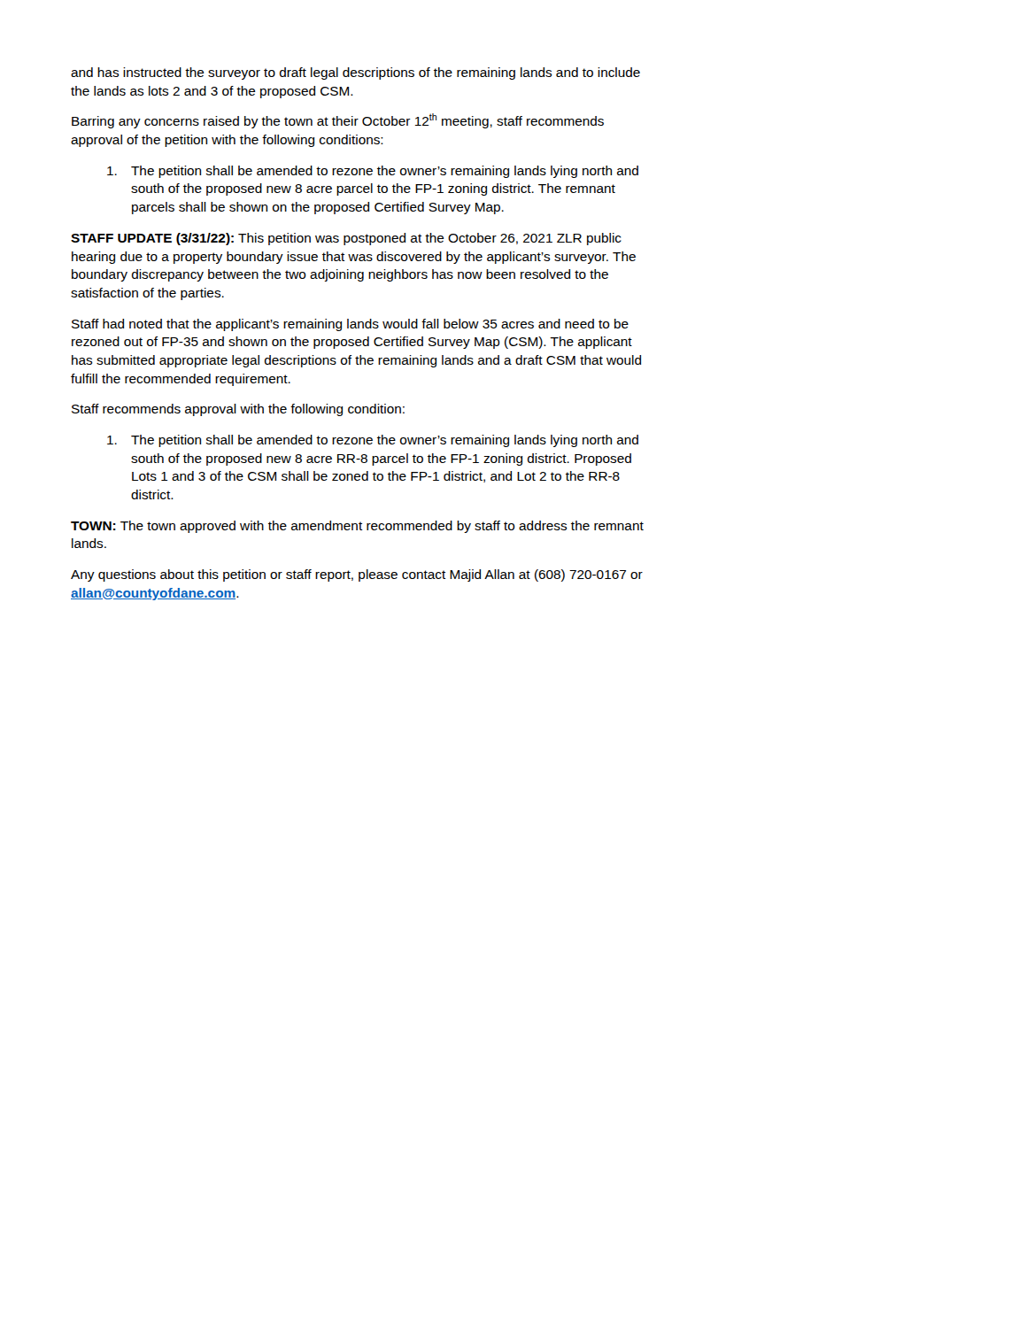and has instructed the surveyor to draft legal descriptions of the remaining lands and to include the lands as lots 2 and 3 of the proposed CSM.
Barring any concerns raised by the town at their October 12th meeting, staff recommends approval of the petition with the following conditions:
The petition shall be amended to rezone the owner’s remaining lands lying north and south of the proposed new 8 acre parcel to the FP-1 zoning district. The remnant parcels shall be shown on the proposed Certified Survey Map.
STAFF UPDATE (3/31/22): This petition was postponed at the October 26, 2021 ZLR public hearing due to a property boundary issue that was discovered by the applicant’s surveyor. The boundary discrepancy between the two adjoining neighbors has now been resolved to the satisfaction of the parties.
Staff had noted that the applicant’s remaining lands would fall below 35 acres and need to be rezoned out of FP-35 and shown on the proposed Certified Survey Map (CSM). The applicant has submitted appropriate legal descriptions of the remaining lands and a draft CSM that would fulfill the recommended requirement.
Staff recommends approval with the following condition:
The petition shall be amended to rezone the owner’s remaining lands lying north and south of the proposed new 8 acre RR-8 parcel to the FP-1 zoning district. Proposed Lots 1 and 3 of the CSM shall be zoned to the FP-1 district, and Lot 2 to the RR-8 district.
TOWN: The town approved with the amendment recommended by staff to address the remnant lands.
Any questions about this petition or staff report, please contact Majid Allan at (608) 720-0167 or allan@countyofdane.com.